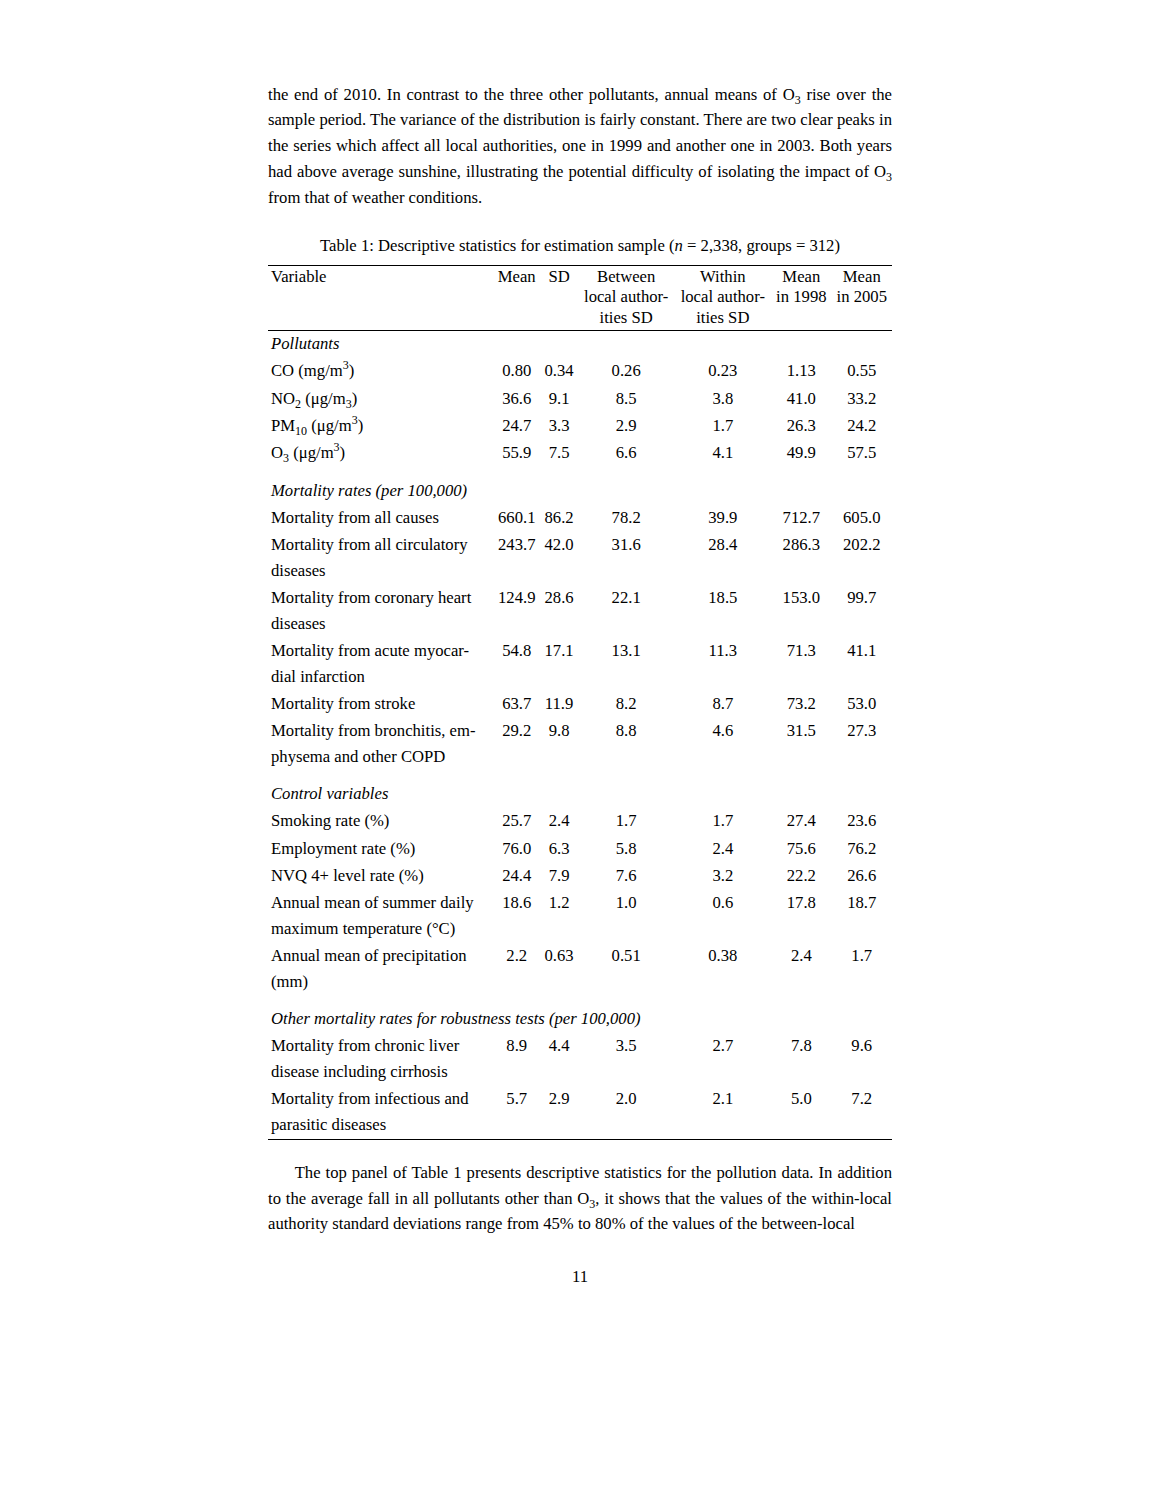the end of 2010. In contrast to the three other pollutants, annual means of O3 rise over the sample period. The variance of the distribution is fairly constant. There are two clear peaks in the series which affect all local authorities, one in 1999 and another one in 2003. Both years had above average sunshine, illustrating the potential difficulty of isolating the impact of O3 from that of weather conditions.
Table 1: Descriptive statistics for estimation sample (n = 2,338, groups = 312)
| Variable | Mean | SD | Between local author- ities SD | Within local author- ities SD | Mean in 1998 | Mean in 2005 |
| --- | --- | --- | --- | --- | --- | --- |
| Pollutants |
| CO (mg/m 3 ) | 0.80 | 0.34 | 0.26 | 0.23 | 1.13 | 0.55 |
| NO 2 (μg/m 3 ) | 36.6 | 9.1 | 8.5 | 3.8 | 41.0 | 33.2 |
| PM 10 (μg/m 3 ) | 24.7 | 3.3 | 2.9 | 1.7 | 26.3 | 24.2 |
| O 3 (μg/m 3 ) | 55.9 | 7.5 | 6.6 | 4.1 | 49.9 | 57.5 |
| Mortality rates (per 100,000) |
| Mortality from all causes | 660.1 | 86.2 | 78.2 | 39.9 | 712.7 | 605.0 |
| Mortality from all circulatory diseases | 243.7 | 42.0 | 31.6 | 28.4 | 286.3 | 202.2 |
| Mortality from coronary heart diseases | 124.9 | 28.6 | 22.1 | 18.5 | 153.0 | 99.7 |
| Mortality from acute myocar- dial infarction | 54.8 | 17.1 | 13.1 | 11.3 | 71.3 | 41.1 |
| Mortality from stroke | 63.7 | 11.9 | 8.2 | 8.7 | 73.2 | 53.0 |
| Mortality from bronchitis, em- physema and other COPD | 29.2 | 9.8 | 8.8 | 4.6 | 31.5 | 27.3 |
| Control variables |
| Smoking rate (%) | 25.7 | 2.4 | 1.7 | 1.7 | 27.4 | 23.6 |
| Employment rate (%) | 76.0 | 6.3 | 5.8 | 2.4 | 75.6 | 76.2 |
| NVQ 4+ level rate (%) | 24.4 | 7.9 | 7.6 | 3.2 | 22.2 | 26.6 |
| Annual mean of summer daily maximum temperature (°C) | 18.6 | 1.2 | 1.0 | 0.6 | 17.8 | 18.7 |
| Annual mean of precipitation (mm) | 2.2 | 0.63 | 0.51 | 0.38 | 2.4 | 1.7 |
| Other mortality rates for robustness tests (per 100,000) |
| Mortality from chronic liver disease including cirrhosis | 8.9 | 4.4 | 3.5 | 2.7 | 7.8 | 9.6 |
| Mortality from infectious and parasitic diseases | 5.7 | 2.9 | 2.0 | 2.1 | 5.0 | 7.2 |
The top panel of Table 1 presents descriptive statistics for the pollution data. In addition to the average fall in all pollutants other than O3, it shows that the values of the within-local authority standard deviations range from 45% to 80% of the values of the between-local
11